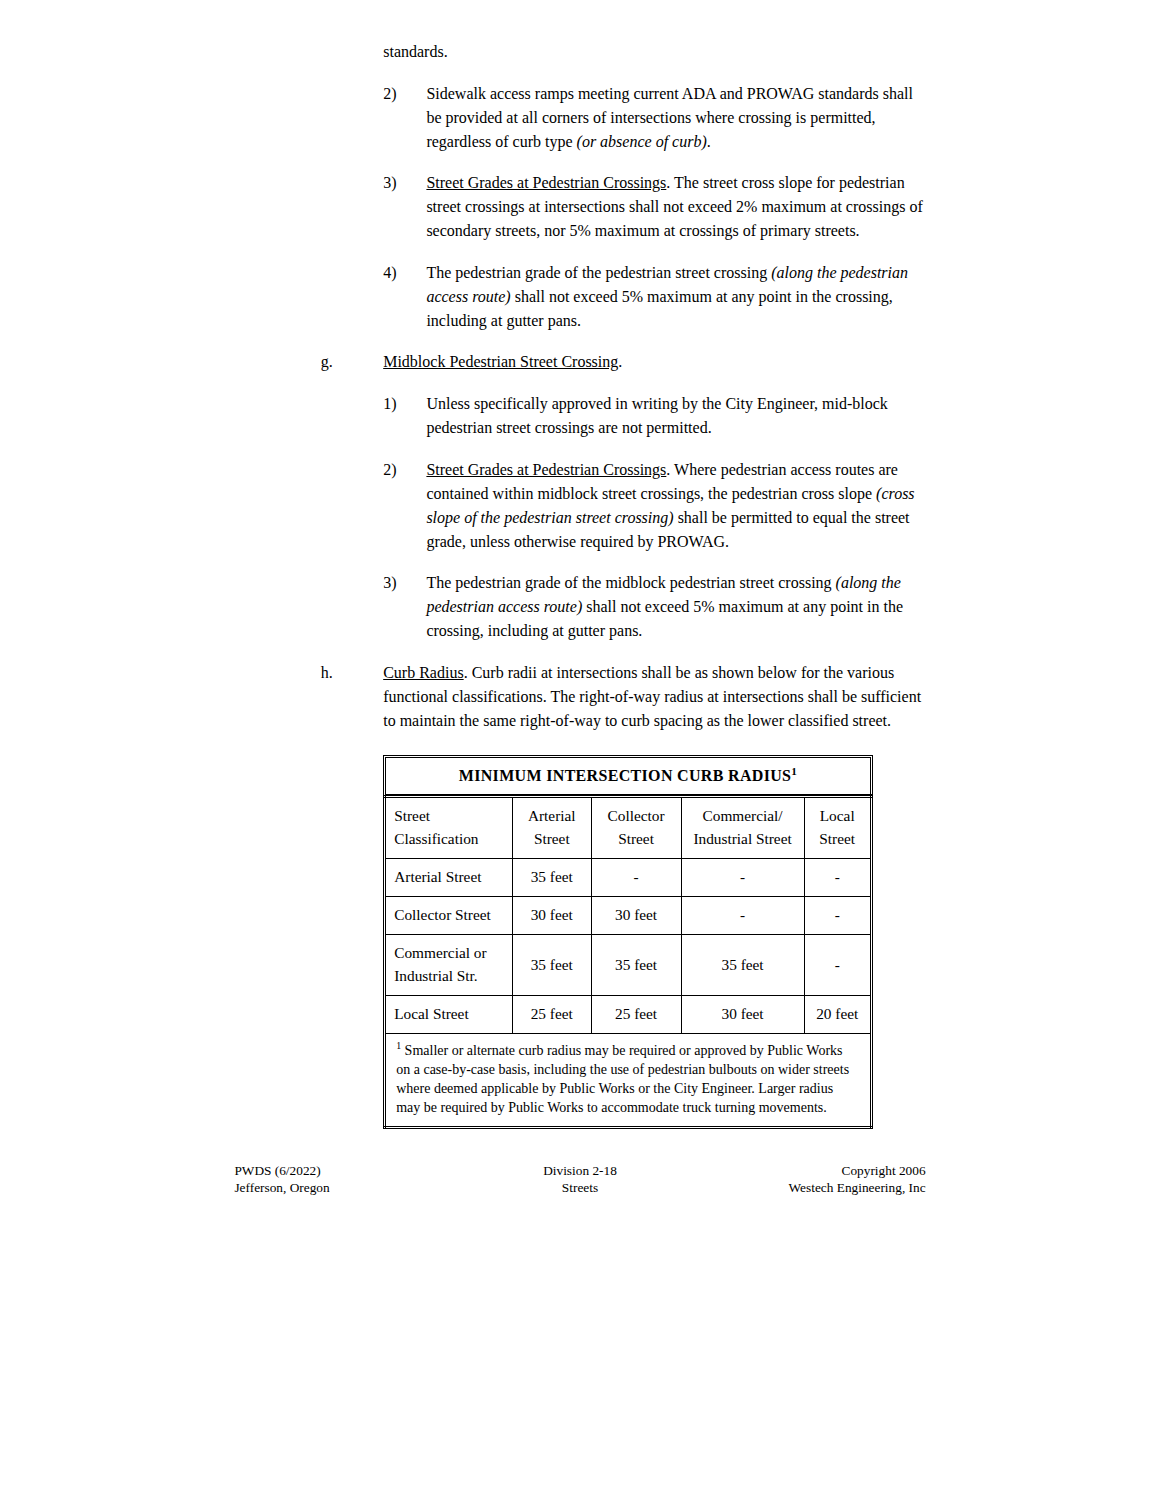standards.
2)
Sidewalk access ramps meeting current ADA and PROWAG standards shall be provided at all corners of intersections where crossing is permitted, regardless of curb type (or absence of curb).
3)
Street Grades at Pedestrian Crossings. The street cross slope for pedestrian street crossings at intersections shall not exceed 2% maximum at crossings of secondary streets, nor 5% maximum at crossings of primary streets.
4)
The pedestrian grade of the pedestrian street crossing (along the pedestrian access route) shall not exceed 5% maximum at any point in the crossing, including at gutter pans.
g.
Midblock Pedestrian Street Crossing.
1)
Unless specifically approved in writing by the City Engineer, mid-block pedestrian street crossings are not permitted.
2)
Street Grades at Pedestrian Crossings. Where pedestrian access routes are contained within midblock street crossings, the pedestrian cross slope (cross slope of the pedestrian street crossing) shall be permitted to equal the street grade, unless otherwise required by PROWAG.
3)
The pedestrian grade of the midblock pedestrian street crossing (along the pedestrian access route) shall not exceed 5% maximum at any point in the crossing, including at gutter pans.
h.
Curb Radius. Curb radii at intersections shall be as shown below for the various functional classifications. The right-of-way radius at intersections shall be sufficient to maintain the same right-of-way to curb spacing as the lower classified street.
MINIMUM INTERSECTION CURB RADIUS 1
| Street Classification | Arterial Street | Collector Street | Commercial/ Industrial Street | Local Street |
| --- | --- | --- | --- | --- |
| Arterial Street | 35 feet | - | - | - |
| Collector Street | 30 feet | 30 feet | - | - |
| Commercial or Industrial Str. | 35 feet | 35 feet | 35 feet | - |
| Local Street | 25 feet | 25 feet | 30 feet | 20 feet |
| 1 Smaller or alternate curb radius may be required or approved by Public Works on a case-by-case basis, including the use of pedestrian bulbouts on wider streets where deemed applicable by Public Works or the City Engineer. Larger radius may be required by Public Works to accommodate truck turning movements. |
PWDS (6/2022)
Jefferson, Oregon
Division 2-18
Streets
Copyright 2006
Westech Engineering, Inc